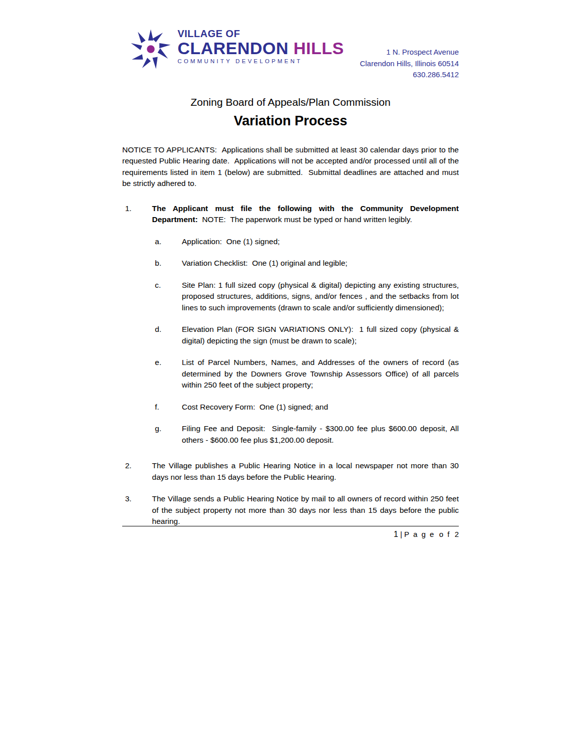VILLAGE OF
CLARENDON HILLS
COMMUNITY DEVELOPMENT
1 N. Prospect Avenue
Clarendon Hills, Illinois 60514
630.286.5412
Zoning Board of Appeals/Plan Commission
Variation Process
NOTICE TO APPLICANTS: Applications shall be submitted at least 30 calendar days prior to the requested Public Hearing date. Applications will not be accepted and/or processed until all of the requirements listed in item 1 (below) are submitted. Submittal deadlines are attached and must be strictly adhered to.
1. The Applicant must file the following with the Community Development Department: NOTE: The paperwork must be typed or hand written legibly.
a. Application: One (1) signed;
b. Variation Checklist: One (1) original and legible;
c. Site Plan: 1 full sized copy (physical & digital) depicting any existing structures, proposed structures, additions, signs, and/or fences , and the setbacks from lot lines to such improvements (drawn to scale and/or sufficiently dimensioned);
d. Elevation Plan (FOR SIGN VARIATIONS ONLY): 1 full sized copy (physical & digital) depicting the sign (must be drawn to scale);
e. List of Parcel Numbers, Names, and Addresses of the owners of record (as determined by the Downers Grove Township Assessors Office) of all parcels within 250 feet of the subject property;
f. Cost Recovery Form: One (1) signed; and
g. Filing Fee and Deposit: Single-family - $300.00 fee plus $600.00 deposit, All others - $600.00 fee plus $1,200.00 deposit.
2. The Village publishes a Public Hearing Notice in a local newspaper not more than 30 days nor less than 15 days before the Public Hearing.
3. The Village sends a Public Hearing Notice by mail to all owners of record within 250 feet of the subject property not more than 30 days nor less than 15 days before the public hearing.
1 | P a g e o f 2